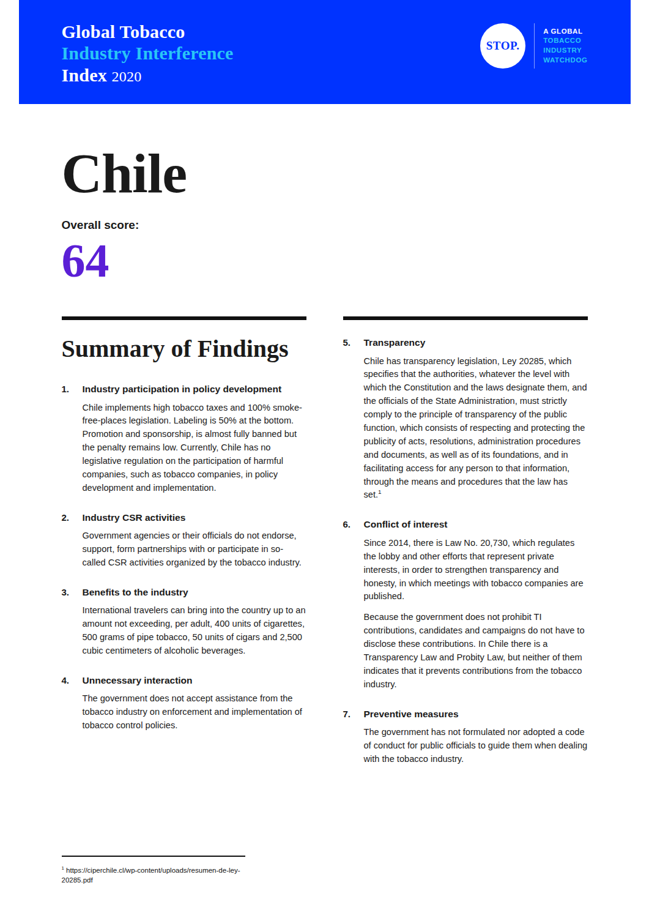Global Tobacco
Industry Interference
Index 2020
STOP.
A GLOBAL
TOBACCO
INDUSTRY
WATCHDOG
Chile
Overall score:
64
Summary of Findings
Industry participation in policy development
Chile implements high tobacco taxes and 100% smoke-free-places legislation. Labeling is 50% at the bottom. Promotion and sponsorship, is almost fully banned but the penalty remains low. Currently, Chile has no legislative regulation on the participation of harmful companies, such as tobacco companies, in policy development and implementation.
Industry CSR activities
Government agencies or their officials do not endorse, support, form partnerships with or participate in so-called CSR activities organized by the tobacco industry.
Benefits to the industry
International travelers can bring into the country up to an amount not exceeding, per adult, 400 units of cigarettes, 500 grams of pipe tobacco, 50 units of cigars and 2,500 cubic centimeters of alcoholic beverages.
Unnecessary interaction
The government does not accept assistance from the tobacco industry on enforcement and implementation of tobacco control policies.
Transparency
Chile has transparency legislation, Ley 20285, which specifies that the authorities, whatever the level with which the Constitution and the laws designate them, and the officials of the State Administration, must strictly comply to the principle of transparency of the public function, which consists of respecting and protecting the publicity of acts, resolutions, administration procedures and documents, as well as of its foundations, and in facilitating access for any person to that information, through the means and procedures that the law has set.1
Conflict of interest
Since 2014, there is Law No. 20,730, which regulates the lobby and other efforts that represent private interests, in order to strengthen transparency and honesty, in which meetings with tobacco companies are published.
Because the government does not prohibit TI contributions, candidates and campaigns do not have to disclose these contributions. In Chile there is a Transparency Law and Probity Law, but neither of them indicates that it prevents contributions from the tobacco industry.
Preventive measures
The government has not formulated nor adopted a code of conduct for public officials to guide them when dealing with the tobacco industry.
1 https://ciperchile.cl/wp-content/uploads/resumen-de-ley-20285.pdf